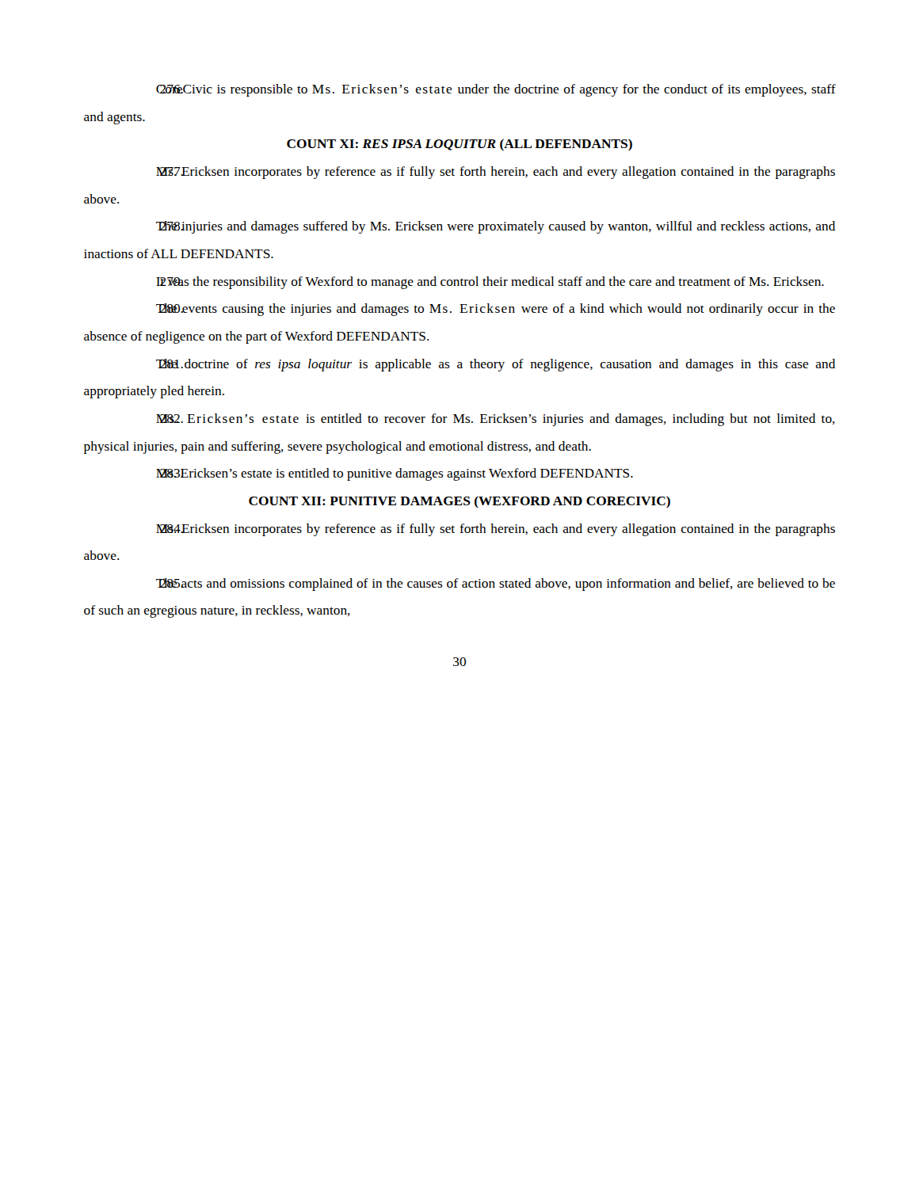276. CoreCivic is responsible to Ms. Ericksen’s estate under the doctrine of agency for the conduct of its employees, staff and agents.
Count XI: Res Ipsa Loquitur (All Defendants)
277. Ms. Ericksen incorporates by reference as if fully set forth herein, each and every allegation contained in the paragraphs above.
278. The injuries and damages suffered by Ms. Ericksen were proximately caused by wanton, willful and reckless actions, and inactions of ALL DEFENDANTS.
279. It was the responsibility of Wexford to manage and control their medical staff and the care and treatment of Ms. Ericksen.
280. The events causing the injuries and damages to Ms. Ericksen were of a kind which would not ordinarily occur in the absence of negligence on the part of Wexford DEFENDANTS.
281. The doctrine of res ipsa loquitur is applicable as a theory of negligence, causation and damages in this case and appropriately pled herein.
282. Ms. Ericksen’s estate is entitled to recover for Ms. Ericksen’s injuries and damages, including but not limited to, physical injuries, pain and suffering, severe psychological and emotional distress, and death.
283. Ms. Ericksen’s estate is entitled to punitive damages against Wexford DEFENDANTS.
Count XII: Punitive Damages (Wexford and CoreCivic)
284. Ms. Ericksen incorporates by reference as if fully set forth herein, each and every allegation contained in the paragraphs above.
285. The acts and omissions complained of in the causes of action stated above, upon information and belief, are believed to be of such an egregious nature, in reckless, wanton,
30